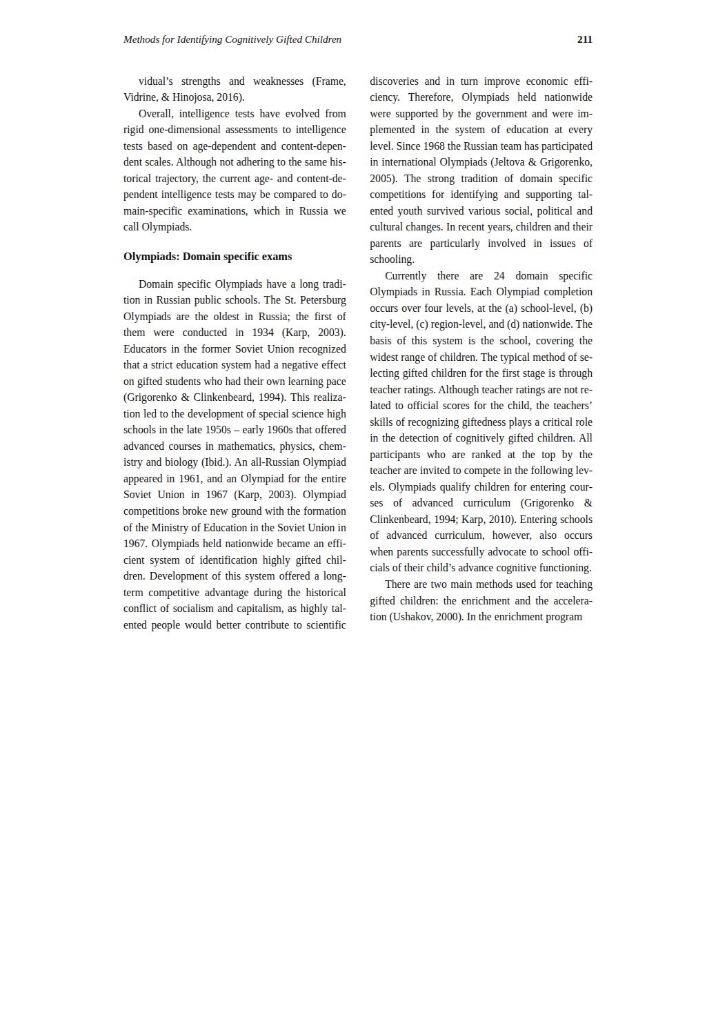Methods for Identifying Cognitively Gifted Children 211
vidual’s strengths and weaknesses (Frame, Vidrine, & Hinojosa, 2016).
Overall, intelligence tests have evolved from rigid one-dimensional assessments to intelligence tests based on age-dependent and content-dependent scales. Although not adhering to the same historical trajectory, the current age- and content-dependent intelligence tests may be compared to domain-specific examinations, which in Russia we call Olympiads.
Olympiads: Domain specific exams
Domain specific Olympiads have a long tradition in Russian public schools. The St. Petersburg Olympiads are the oldest in Russia; the first of them were conducted in 1934 (Karp, 2003). Educators in the former Soviet Union recognized that a strict education system had a negative effect on gifted students who had their own learning pace (Grigorenko & Clinkenbeard, 1994). This realization led to the development of special science high schools in the late 1950s – early 1960s that offered advanced courses in mathematics, physics, chemistry and biology (Ibid.). An all-Russian Olympiad appeared in 1961, and an Olympiad for the entire Soviet Union in 1967 (Karp, 2003). Olympiad competitions broke new ground with the formation of the Ministry of Education in the Soviet Union in 1967. Olympiads held nationwide became an efficient system of identification highly gifted children. Development of this system offered a long-term competitive advantage during the historical conflict of socialism and capitalism, as highly talented people would better contribute to scientific discoveries and in turn improve economic efficiency. Therefore, Olympiads held nationwide were supported by the government and were implemented in the system of education at every level. Since 1968 the Russian team has participated in international Olympiads (Jeltova & Grigorenko, 2005). The strong tradition of domain specific competitions for identifying and supporting talented youth survived various social, political and cultural changes. In recent years, children and their parents are particularly involved in issues of schooling.
Currently there are 24 domain specific Olympiads in Russia. Each Olympiad completion occurs over four levels, at the (a) school-level, (b) city-level, (c) region-level, and (d) nationwide. The basis of this system is the school, covering the widest range of children. The typical method of selecting gifted children for the first stage is through teacher ratings. Although teacher ratings are not related to official scores for the child, the teachers’ skills of recognizing giftedness plays a critical role in the detection of cognitively gifted children. All participants who are ranked at the top by the teacher are invited to compete in the following levels. Olympiads qualify children for entering courses of advanced curriculum (Grigorenko & Clinkenbeard, 1994; Karp, 2010). Entering schools of advanced curriculum, however, also occurs when parents successfully advocate to school officials of their child’s advance cognitive functioning.
There are two main methods used for teaching gifted children: the enrichment and the acceleration (Ushakov, 2000). In the enrichment program